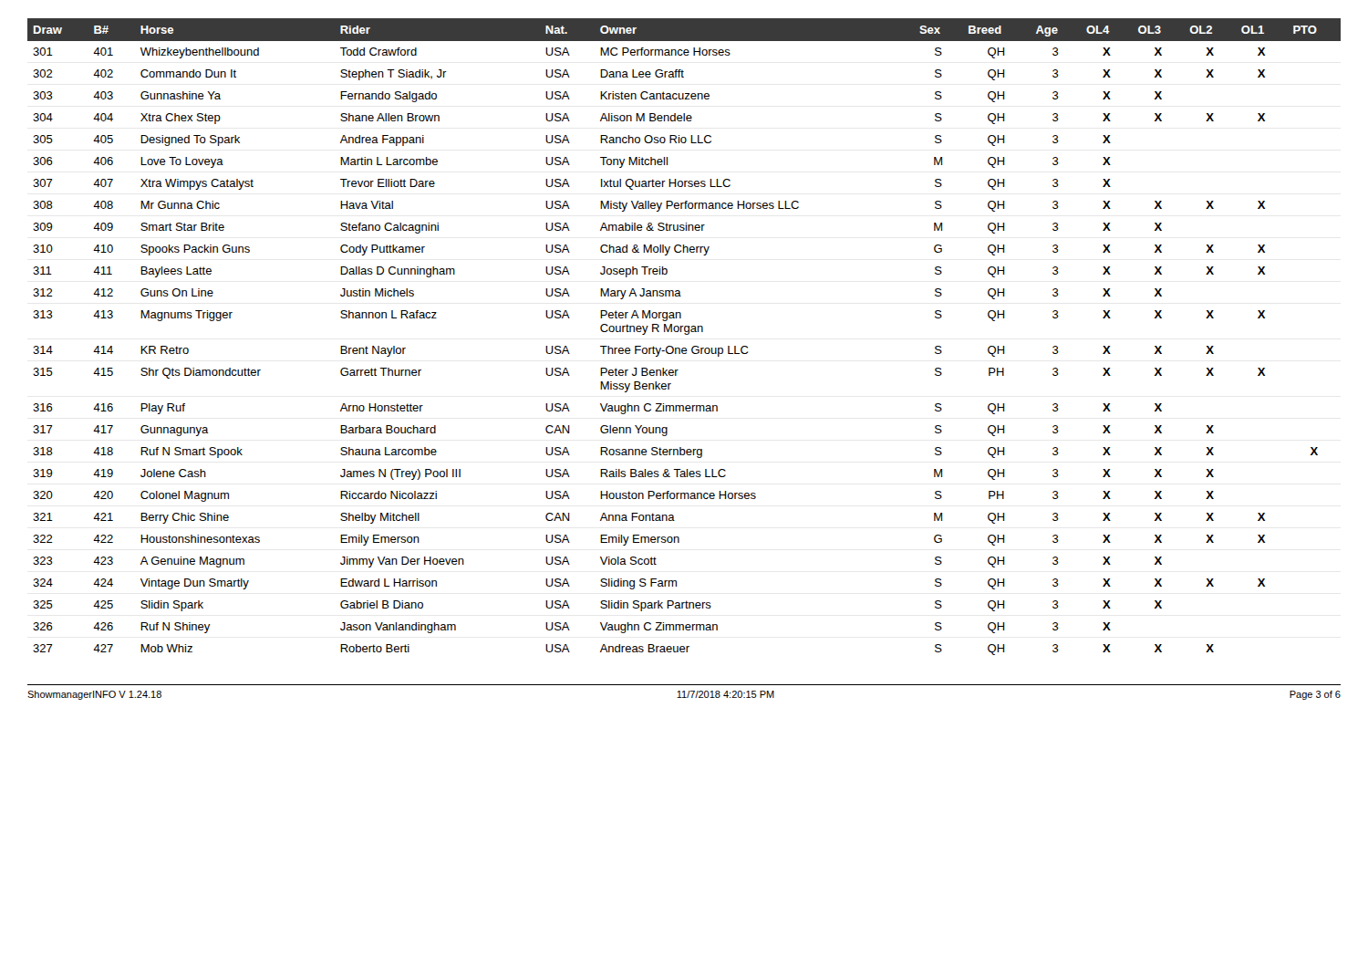| Draw | B# | Horse | Rider | Nat. | Owner | Sex | Breed | Age | OL4 | OL3 | OL2 | OL1 | PTO |
| --- | --- | --- | --- | --- | --- | --- | --- | --- | --- | --- | --- | --- | --- |
| 301 | 401 | Whizkeybenthellbound | Todd Crawford | USA | MC Performance Horses | S | QH | 3 | X | X | X | X | |
| 302 | 402 | Commando Dun It | Stephen T Siadik, Jr | USA | Dana Lee Grafft | S | QH | 3 | X | X | X | X | |
| 303 | 403 | Gunnashine Ya | Fernando Salgado | USA | Kristen Cantacuzene | S | QH | 3 | X | X | | | |
| 304 | 404 | Xtra Chex Step | Shane Allen Brown | USA | Alison M Bendele | S | QH | 3 | X | X | X | X | |
| 305 | 405 | Designed To Spark | Andrea Fappani | USA | Rancho Oso Rio LLC | S | QH | 3 | X | | | | |
| 306 | 406 | Love To Loveya | Martin L Larcombe | USA | Tony Mitchell | M | QH | 3 | X | | | | |
| 307 | 407 | Xtra Wimpys Catalyst | Trevor Elliott Dare | USA | Ixtul Quarter Horses LLC | S | QH | 3 | X | | | | |
| 308 | 408 | Mr Gunna Chic | Hava Vital | USA | Misty Valley Performance Horses LLC | S | QH | 3 | X | X | X | X | |
| 309 | 409 | Smart Star Brite | Stefano Calcagnini | USA | Amabile & Strusiner | M | QH | 3 | X | X | | | |
| 310 | 410 | Spooks Packin Guns | Cody Puttkamer | USA | Chad & Molly Cherry | G | QH | 3 | X | X | X | X | |
| 311 | 411 | Baylees Latte | Dallas D Cunningham | USA | Joseph Treib | S | QH | 3 | X | X | X | X | |
| 312 | 412 | Guns On Line | Justin Michels | USA | Mary A Jansma | S | QH | 3 | X | X | | | |
| 313 | 413 | Magnums Trigger | Shannon L Rafacz | USA | Peter A Morgan Courtney R Morgan | S | QH | 3 | X | X | X | X | |
| 314 | 414 | KR Retro | Brent Naylor | USA | Three Forty-One Group LLC | S | QH | 3 | X | X | X | | |
| 315 | 415 | Shr Qts Diamondcutter | Garrett Thurner | USA | Peter J Benker Missy Benker | S | PH | 3 | X | X | X | X | |
| 316 | 416 | Play Ruf | Arno Honstetter | USA | Vaughn C Zimmerman | S | QH | 3 | X | X | | | |
| 317 | 417 | Gunnagunya | Barbara Bouchard | CAN | Glenn Young | S | QH | 3 | X | X | X | | |
| 318 | 418 | Ruf N Smart Spook | Shauna Larcombe | USA | Rosanne Sternberg | S | QH | 3 | X | X | X | | X |
| 319 | 419 | Jolene Cash | James N (Trey) Pool III | USA | Rails Bales & Tales LLC | M | QH | 3 | X | X | X | | |
| 320 | 420 | Colonel Magnum | Riccardo Nicolazzi | USA | Houston Performance Horses | S | PH | 3 | X | X | X | | |
| 321 | 421 | Berry Chic Shine | Shelby Mitchell | CAN | Anna Fontana | M | QH | 3 | X | X | X | X | |
| 322 | 422 | Houstonshinesontexas | Emily Emerson | USA | Emily Emerson | G | QH | 3 | X | X | X | X | |
| 323 | 423 | A Genuine Magnum | Jimmy Van Der Hoeven | USA | Viola Scott | S | QH | 3 | X | X | | | |
| 324 | 424 | Vintage Dun Smartly | Edward L Harrison | USA | Sliding S Farm | S | QH | 3 | X | X | X | X | |
| 325 | 425 | Slidin Spark | Gabriel B Diano | USA | Slidin Spark Partners | S | QH | 3 | X | X | | | |
| 326 | 426 | Ruf N Shiney | Jason Vanlandingham | USA | Vaughn C Zimmerman | S | QH | 3 | X | | | | |
| 327 | 427 | Mob Whiz | Roberto Berti | USA | Andreas Braeuer | S | QH | 3 | X | X | X | | |
ShowmanagerINFO V 1.24.18 11/7/2018 4:20:15 PM Page 3 of 6